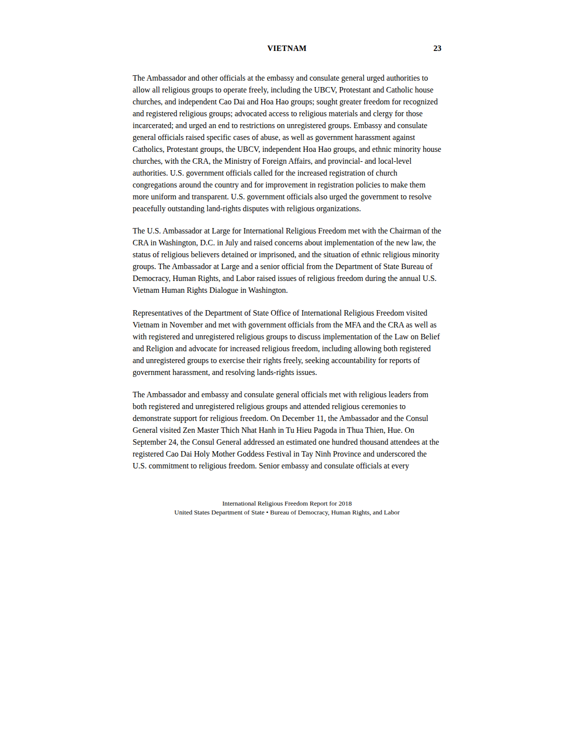VIETNAM 23
The Ambassador and other officials at the embassy and consulate general urged authorities to allow all religious groups to operate freely, including the UBCV, Protestant and Catholic house churches, and independent Cao Dai and Hoa Hao groups; sought greater freedom for recognized and registered religious groups; advocated access to religious materials and clergy for those incarcerated; and urged an end to restrictions on unregistered groups. Embassy and consulate general officials raised specific cases of abuse, as well as government harassment against Catholics, Protestant groups, the UBCV, independent Hoa Hao groups, and ethnic minority house churches, with the CRA, the Ministry of Foreign Affairs, and provincial- and local-level authorities. U.S. government officials called for the increased registration of church congregations around the country and for improvement in registration policies to make them more uniform and transparent. U.S. government officials also urged the government to resolve peacefully outstanding land-rights disputes with religious organizations.
The U.S. Ambassador at Large for International Religious Freedom met with the Chairman of the CRA in Washington, D.C. in July and raised concerns about implementation of the new law, the status of religious believers detained or imprisoned, and the situation of ethnic religious minority groups. The Ambassador at Large and a senior official from the Department of State Bureau of Democracy, Human Rights, and Labor raised issues of religious freedom during the annual U.S. Vietnam Human Rights Dialogue in Washington.
Representatives of the Department of State Office of International Religious Freedom visited Vietnam in November and met with government officials from the MFA and the CRA as well as with registered and unregistered religious groups to discuss implementation of the Law on Belief and Religion and advocate for increased religious freedom, including allowing both registered and unregistered groups to exercise their rights freely, seeking accountability for reports of government harassment, and resolving lands-rights issues.
The Ambassador and embassy and consulate general officials met with religious leaders from both registered and unregistered religious groups and attended religious ceremonies to demonstrate support for religious freedom. On December 11, the Ambassador and the Consul General visited Zen Master Thich Nhat Hanh in Tu Hieu Pagoda in Thua Thien, Hue. On September 24, the Consul General addressed an estimated one hundred thousand attendees at the registered Cao Dai Holy Mother Goddess Festival in Tay Ninh Province and underscored the U.S. commitment to religious freedom. Senior embassy and consulate officials at every
International Religious Freedom Report for 2018
United States Department of State • Bureau of Democracy, Human Rights, and Labor